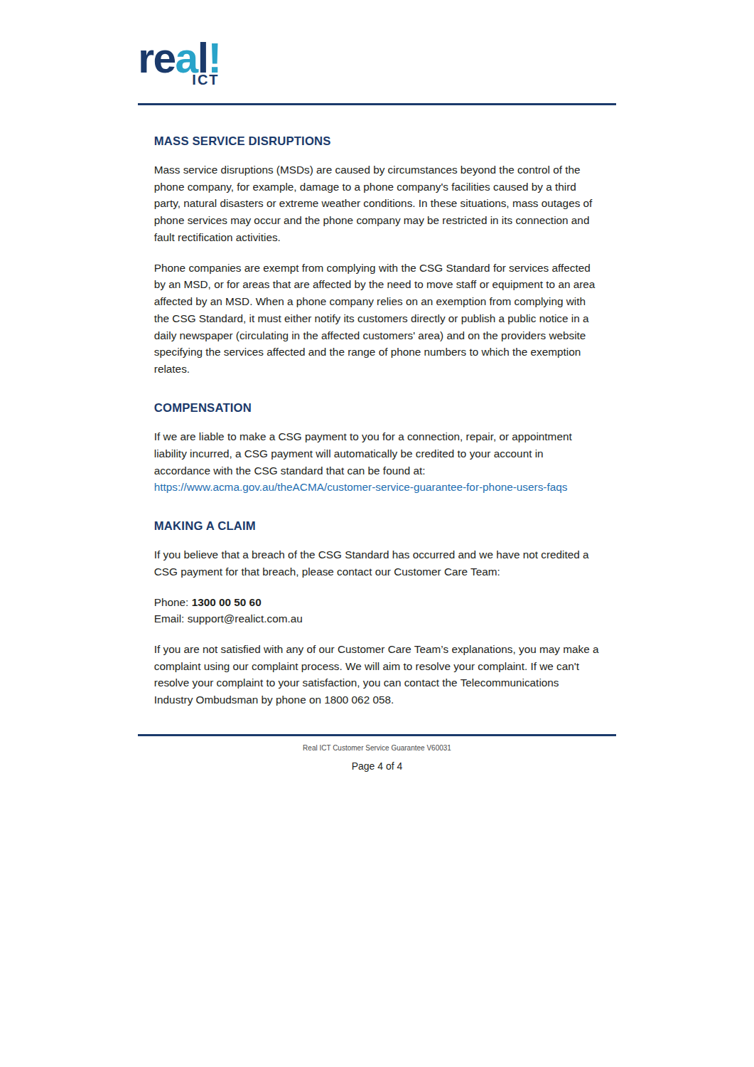real!
ICT
MASS SERVICE DISRUPTIONS
Mass service disruptions (MSDs) are caused by circumstances beyond the control of the phone company, for example, damage to a phone company's facilities caused by a third party, natural disasters or extreme weather conditions. In these situations, mass outages of phone services may occur and the phone company may be restricted in its connection and fault rectification activities.
Phone companies are exempt from complying with the CSG Standard for services affected by an MSD, or for areas that are affected by the need to move staff or equipment to an area affected by an MSD. When a phone company relies on an exemption from complying with the CSG Standard, it must either notify its customers directly or publish a public notice in a daily newspaper (circulating in the affected customers' area) and on the providers website specifying the services affected and the range of phone numbers to which the exemption relates.
COMPENSATION
If we are liable to make a CSG payment to you for a connection, repair, or appointment liability incurred, a CSG payment will automatically be credited to your account in accordance with the CSG standard that can be found at:
https://www.acma.gov.au/theACMA/customer-service-guarantee-for-phone-users-faqs
MAKING A CLAIM
If you believe that a breach of the CSG Standard has occurred and we have not credited a CSG payment for that breach, please contact our Customer Care Team:
Phone: 1300 00 50 60
Email: support@realict.com.au
If you are not satisfied with any of our Customer Care Team’s explanations, you may make a complaint using our complaint process. We will aim to resolve your complaint. If we can't resolve your complaint to your satisfaction, you can contact the Telecommunications Industry Ombudsman by phone on 1800 062 058.
Real ICT Customer Service Guarantee V60031
Page 4 of 4